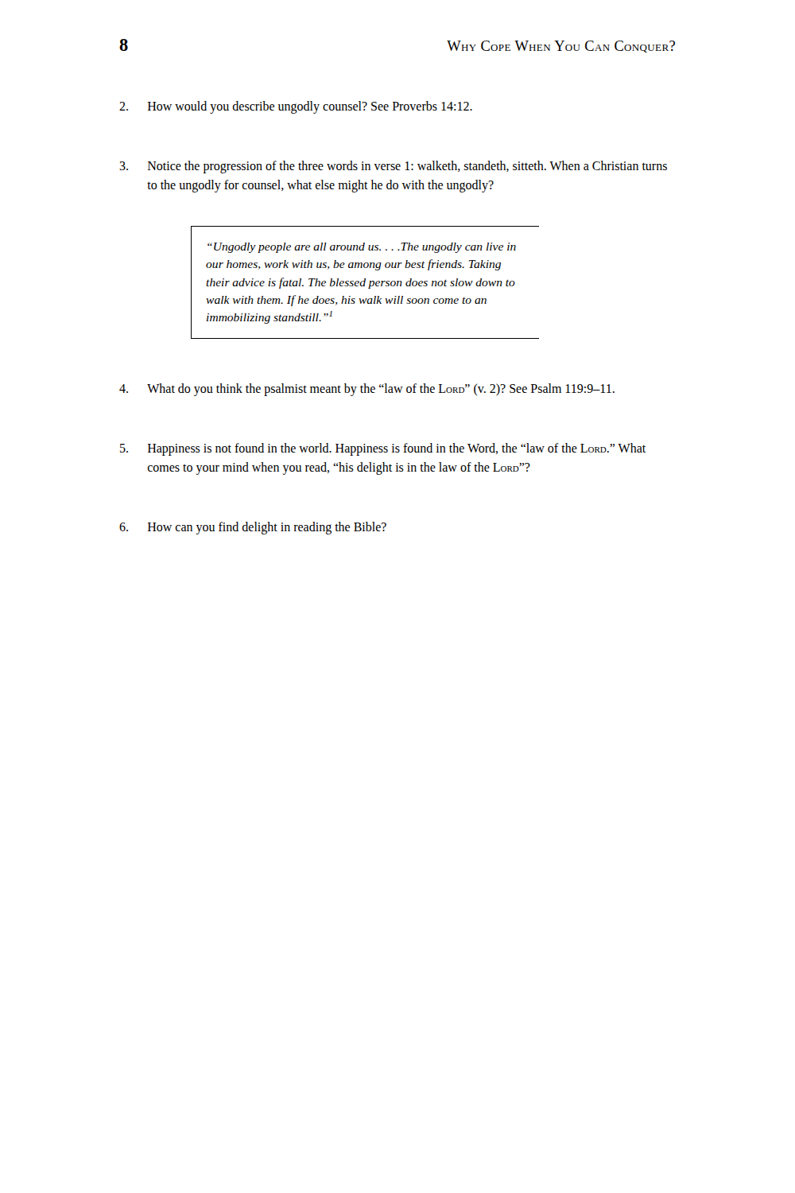8 Why Cope When You Can Conquer?
2. How would you describe ungodly counsel? See Proverbs 14:12.
3. Notice the progression of the three words in verse 1: walketh, standeth, sitteth. When a Christian turns to the ungodly for counsel, what else might he do with the ungodly?
“Ungodly people are all around us. . . .The ungodly can live in our homes, work with us, be among our best friends. Taking their advice is fatal. The blessed person does not slow down to walk with them. If he does, his walk will soon come to an immobilizing standstill.”1
4. What do you think the psalmist meant by the “law of the Lord” (v. 2)? See Psalm 119:9–11.
5. Happiness is not found in the world. Happiness is found in the Word, the “law of the Lord.” What comes to your mind when you read, “his delight is in the law of the Lord”?
6. How can you find delight in reading the Bible?